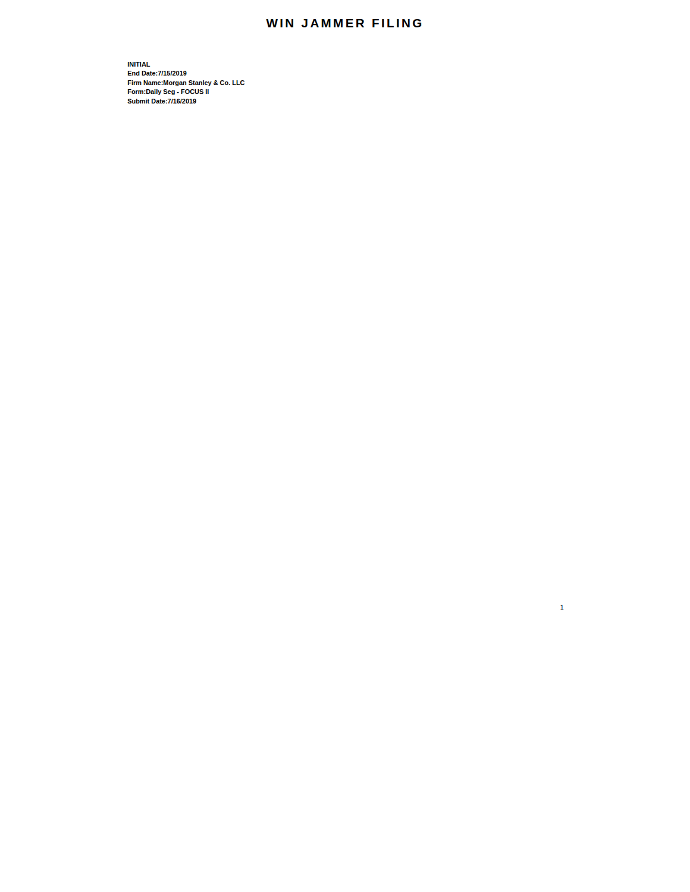WIN JAMMER FILING
INITIAL
End Date:7/15/2019
Firm Name:Morgan Stanley & Co. LLC
Form:Daily Seg - FOCUS II
Submit Date:7/16/2019
1